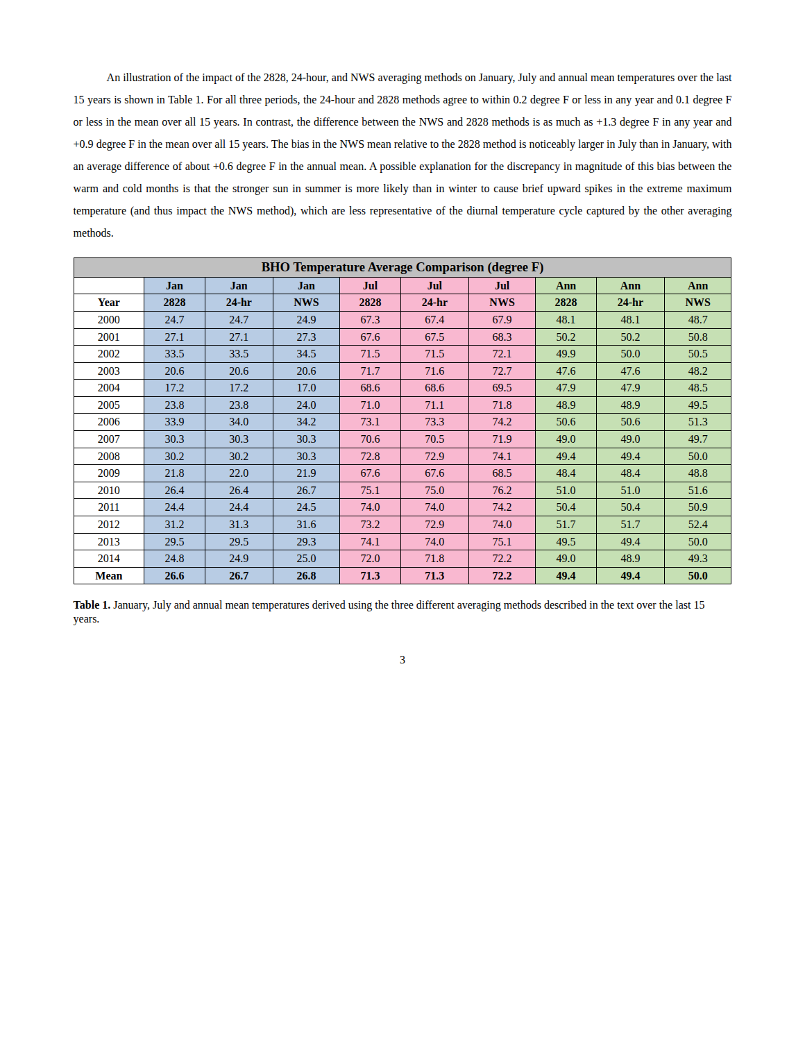An illustration of the impact of the 2828, 24-hour, and NWS averaging methods on January, July and annual mean temperatures over the last 15 years is shown in Table 1. For all three periods, the 24-hour and 2828 methods agree to within 0.2 degree F or less in any year and 0.1 degree F or less in the mean over all 15 years. In contrast, the difference between the NWS and 2828 methods is as much as +1.3 degree F in any year and +0.9 degree F in the mean over all 15 years. The bias in the NWS mean relative to the 2828 method is noticeably larger in July than in January, with an average difference of about +0.6 degree F in the annual mean. A possible explanation for the discrepancy in magnitude of this bias between the warm and cold months is that the stronger sun in summer is more likely than in winter to cause brief upward spikes in the extreme maximum temperature (and thus impact the NWS method), which are less representative of the diurnal temperature cycle captured by the other averaging methods.
| BHO Temperature Average Comparison (degree F) |
| --- |
| | Jan | Jan | Jan | Jul | Jul | Jul | Ann | Ann | Ann |
| Year | 2828 | 24-hr | NWS | 2828 | 24-hr | NWS | 2828 | 24-hr | NWS |
| 2000 | 24.7 | 24.7 | 24.9 | 67.3 | 67.4 | 67.9 | 48.1 | 48.1 | 48.7 |
| 2001 | 27.1 | 27.1 | 27.3 | 67.6 | 67.5 | 68.3 | 50.2 | 50.2 | 50.8 |
| 2002 | 33.5 | 33.5 | 34.5 | 71.5 | 71.5 | 72.1 | 49.9 | 50.0 | 50.5 |
| 2003 | 20.6 | 20.6 | 20.6 | 71.7 | 71.6 | 72.7 | 47.6 | 47.6 | 48.2 |
| 2004 | 17.2 | 17.2 | 17.0 | 68.6 | 68.6 | 69.5 | 47.9 | 47.9 | 48.5 |
| 2005 | 23.8 | 23.8 | 24.0 | 71.0 | 71.1 | 71.8 | 48.9 | 48.9 | 49.5 |
| 2006 | 33.9 | 34.0 | 34.2 | 73.1 | 73.3 | 74.2 | 50.6 | 50.6 | 51.3 |
| 2007 | 30.3 | 30.3 | 30.3 | 70.6 | 70.5 | 71.9 | 49.0 | 49.0 | 49.7 |
| 2008 | 30.2 | 30.2 | 30.3 | 72.8 | 72.9 | 74.1 | 49.4 | 49.4 | 50.0 |
| 2009 | 21.8 | 22.0 | 21.9 | 67.6 | 67.6 | 68.5 | 48.4 | 48.4 | 48.8 |
| 2010 | 26.4 | 26.4 | 26.7 | 75.1 | 75.0 | 76.2 | 51.0 | 51.0 | 51.6 |
| 2011 | 24.4 | 24.4 | 24.5 | 74.0 | 74.0 | 74.2 | 50.4 | 50.4 | 50.9 |
| 2012 | 31.2 | 31.3 | 31.6 | 73.2 | 72.9 | 74.0 | 51.7 | 51.7 | 52.4 |
| 2013 | 29.5 | 29.5 | 29.3 | 74.1 | 74.0 | 75.1 | 49.5 | 49.4 | 50.0 |
| 2014 | 24.8 | 24.9 | 25.0 | 72.0 | 71.8 | 72.2 | 49.0 | 48.9 | 49.3 |
| Mean | 26.6 | 26.7 | 26.8 | 71.3 | 71.3 | 72.2 | 49.4 | 49.4 | 50.0 |
Table 1. January, July and annual mean temperatures derived using the three different averaging methods described in the text over the last 15 years.
3